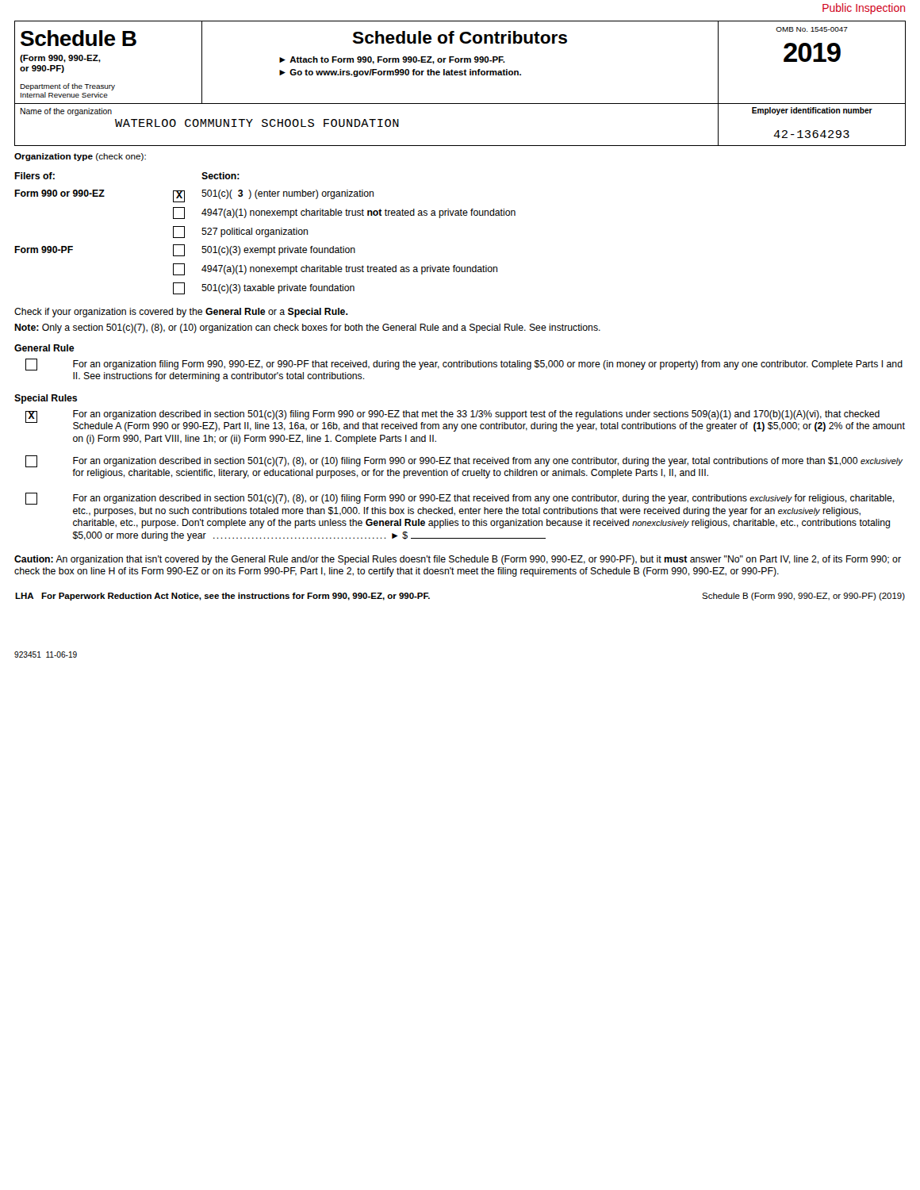Public Inspection
| Schedule B (Form 990, 990-EZ, or 990-PF) Department of the Treasury Internal Revenue Service | Schedule of Contributors ► Attach to Form 990, Form 990-EZ, or Form 990-PF. ► Go to www.irs.gov/Form990 for the latest information. | OMB No. 1545-0047 2019 |
| Name of the organization WATERLOO COMMUNITY SCHOOLS FOUNDATION | Employer identification number 42-1364293 |
Organization type (check one):
| Filers of: | | Section: |
| Form 990 or 990-EZ | | 501(c)( 3 ) (enter number) organization |
| | | 4947(a)(1) nonexempt charitable trust not treated as a private foundation |
| | | 527 political organization |
| Form 990-PF | | 501(c)(3) exempt private foundation |
| | | 4947(a)(1) nonexempt charitable trust treated as a private foundation |
| | | 501(c)(3) taxable private foundation |
Check if your organization is covered by the General Rule or a Special Rule.
Note: Only a section 501(c)(7), (8), or (10) organization can check boxes for both the General Rule and a Special Rule. See instructions.
General Rule
| | For an organization filing Form 990, 990-EZ, or 990-PF that received, during the year, contributions totaling $5,000 or more (in money or property) from any one contributor. Complete Parts I and II. See instructions for determining a contributor's total contributions. |
Special Rules
| | For an organization described in section 501(c)(3) filing Form 990 or 990-EZ that met the 33 1/3% support test of the regulations under sections 509(a)(1) and 170(b)(1)(A)(vi), that checked Schedule A (Form 990 or 990-EZ), Part II, line 13, 16a, or 16b, and that received from any one contributor, during the year, total contributions of the greater of (1) $5,000; or (2) 2% of the amount on (i) Form 990, Part VIII, line 1h; or (ii) Form 990-EZ, line 1. Complete Parts I and II. |
| | For an organization described in section 501(c)(7), (8), or (10) filing Form 990 or 990-EZ that received from any one contributor, during the year, total contributions of more than $1,000 exclusively for religious, charitable, scientific, literary, or educational purposes, or for the prevention of cruelty to children or animals. Complete Parts I, II, and III. |
| | For an organization described in section 501(c)(7), (8), or (10) filing Form 990 or 990-EZ that received from any one contributor, during the year, contributions exclusively for religious, charitable, etc., purposes, but no such contributions totaled more than $1,000. If this box is checked, enter here the total contributions that were received during the year for an exclusively religious, charitable, etc., purpose. Don't complete any of the parts unless the General Rule applies to this organization because it received nonexclusively religious, charitable, etc., contributions totaling $5,000 or more during the year ............................................. ► $ |
Caution: An organization that isn't covered by the General Rule and/or the Special Rules doesn't file Schedule B (Form 990, 990-EZ, or 990-PF), but it must answer "No" on Part IV, line 2, of its Form 990; or check the box on line H of its Form 990-EZ or on its Form 990-PF, Part I, line 2, to certify that it doesn't meet the filing requirements of Schedule B (Form 990, 990-EZ, or 990-PF).
| LHA For Paperwork Reduction Act Notice, see the instructions for Form 990, 990-EZ, or 990-PF. | Schedule B (Form 990, 990-EZ, or 990-PF) (2019) |
923451 11-06-19